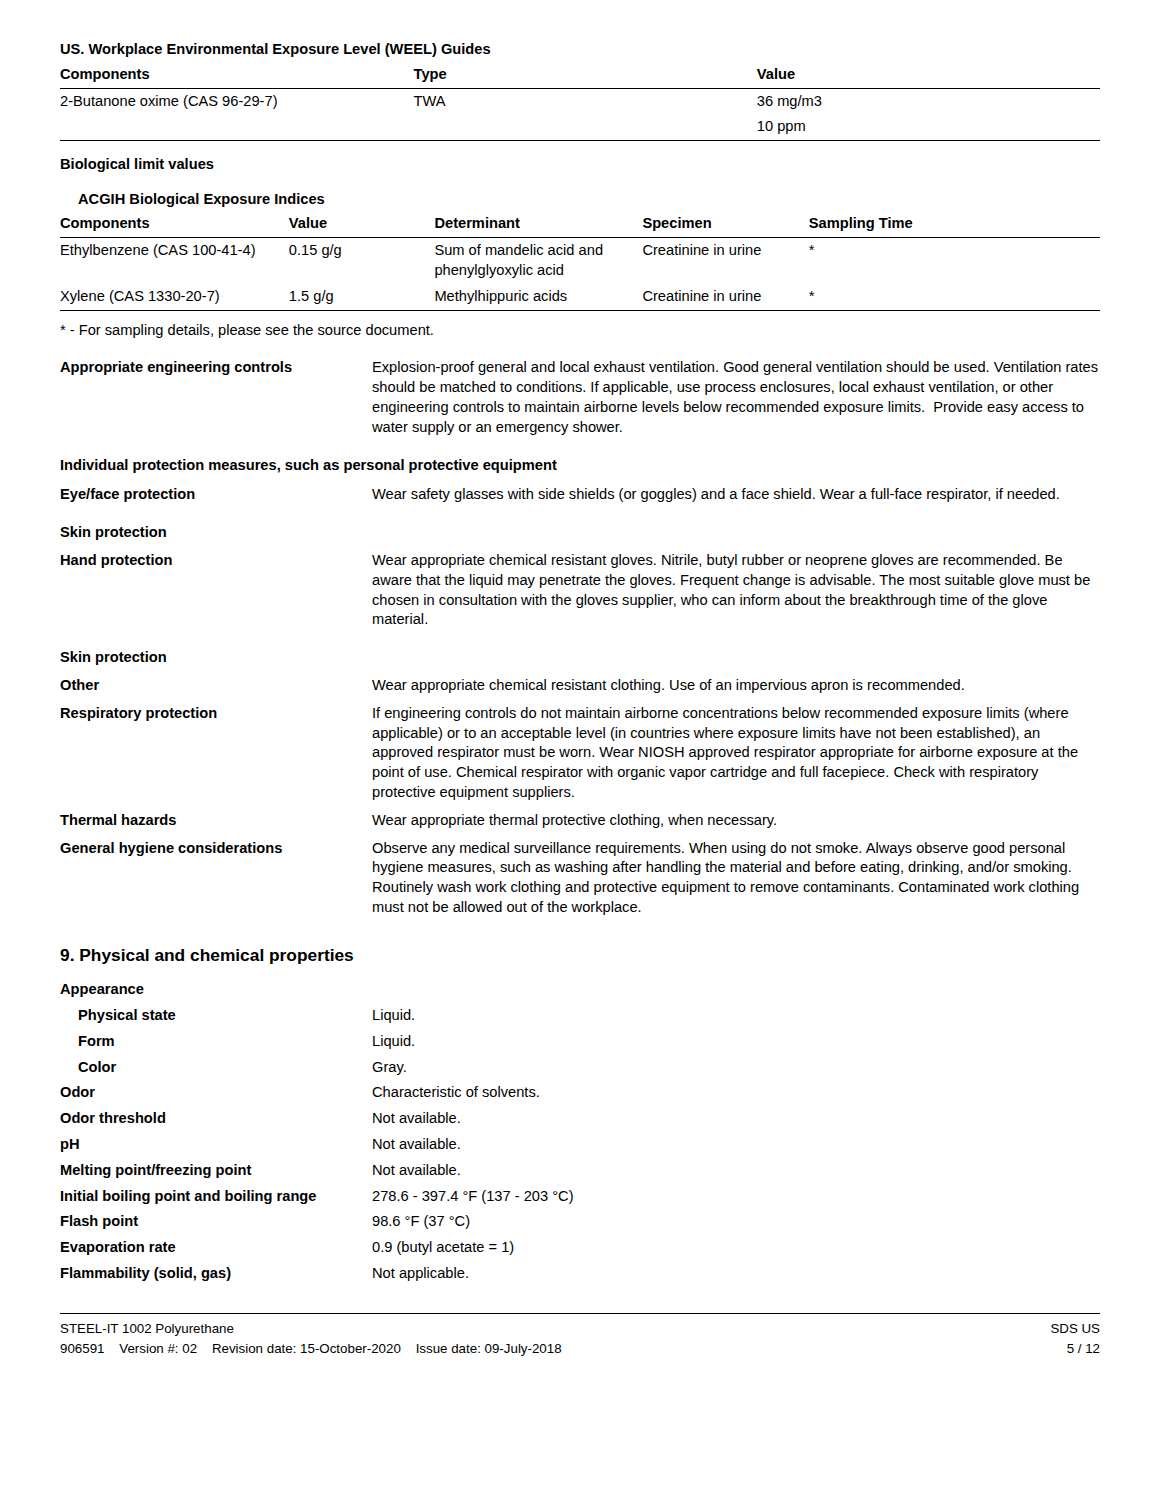US. Workplace Environmental Exposure Level (WEEL) Guides
| Components | Type | Value |
| --- | --- | --- |
| 2-Butanone oxime (CAS 96-29-7) | TWA | 36 mg/m3 |
| | | 10 ppm |
Biological limit values
ACGIH Biological Exposure Indices
| Components | Value | Determinant | Specimen | Sampling Time |
| --- | --- | --- | --- | --- |
| Ethylbenzene (CAS 100-41-4) | 0.15 g/g | Sum of mandelic acid and phenylglyoxylic acid | Creatinine in urine | * |
| Xylene (CAS 1330-20-7) | 1.5 g/g | Methylhippuric acids | Creatinine in urine | * |
* - For sampling details, please see the source document.
| Appropriate engineering controls | Explosion-proof general and local exhaust ventilation. Good general ventilation should be used. Ventilation rates should be matched to conditions. If applicable, use process enclosures, local exhaust ventilation, or other engineering controls to maintain airborne levels below recommended exposure limits. Provide easy access to water supply or an emergency shower. |
Individual protection measures, such as personal protective equipment
| Eye/face protection | Wear safety glasses with side shields (or goggles) and a face shield. Wear a full-face respirator, if needed. |
| Skin protection | |
| Hand protection | Wear appropriate chemical resistant gloves. Nitrile, butyl rubber or neoprene gloves are recommended. Be aware that the liquid may penetrate the gloves. Frequent change is advisable. The most suitable glove must be chosen in consultation with the gloves supplier, who can inform about the breakthrough time of the glove material. |
| Skin protection | |
| Other | Wear appropriate chemical resistant clothing. Use of an impervious apron is recommended. |
| Respiratory protection | If engineering controls do not maintain airborne concentrations below recommended exposure limits (where applicable) or to an acceptable level (in countries where exposure limits have not been established), an approved respirator must be worn. Wear NIOSH approved respirator appropriate for airborne exposure at the point of use. Chemical respirator with organic vapor cartridge and full facepiece. Check with respiratory protective equipment suppliers. |
| Thermal hazards | Wear appropriate thermal protective clothing, when necessary. |
| General hygiene considerations | Observe any medical surveillance requirements. When using do not smoke. Always observe good personal hygiene measures, such as washing after handling the material and before eating, drinking, and/or smoking. Routinely wash work clothing and protective equipment to remove contaminants. Contaminated work clothing must not be allowed out of the workplace. |
9. Physical and chemical properties
| Appearance | |
| Physical state | Liquid. |
| Form | Liquid. |
| Color | Gray. |
| Odor | Characteristic of solvents. |
| Odor threshold | Not available. |
| pH | Not available. |
| Melting point/freezing point | Not available. |
| Initial boiling point and boiling range | 278.6 - 397.4 °F (137 - 203 °C) |
| Flash point | 98.6 °F (37 °C) |
| Evaporation rate | 0.9 (butyl acetate = 1) |
| Flammability (solid, gas) | Not applicable. |
STEEL-IT 1002 Polyurethane
906591 Version #: 02 Revision date: 15-October-2020 Issue date: 09-July-2018
SDS US
5 / 12